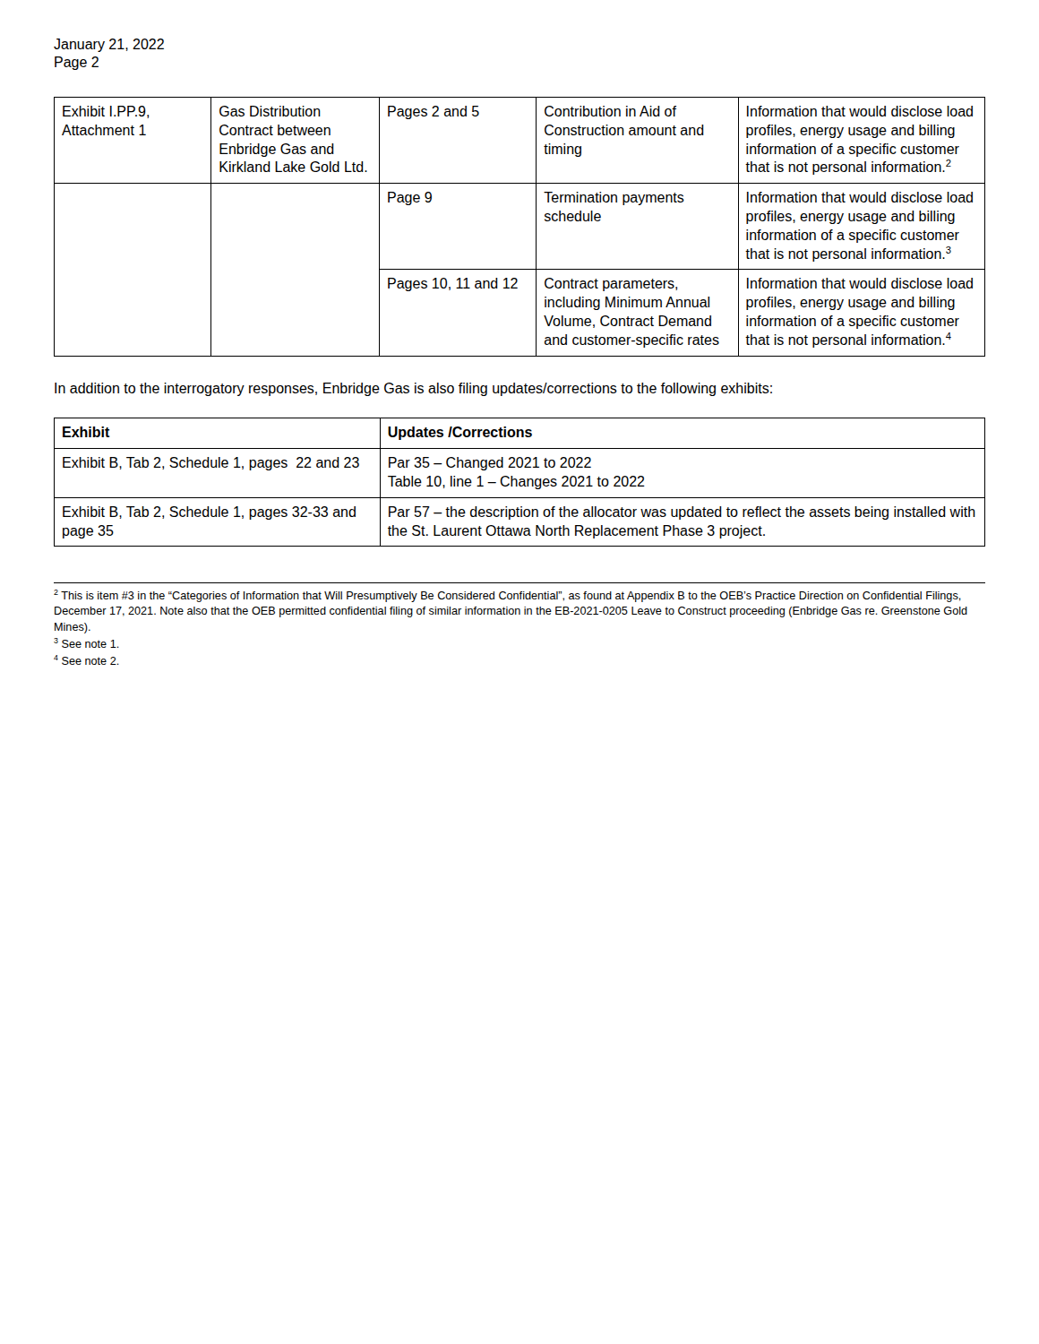January 21, 2022
Page 2
| Exhibit I.PP.9, Attachment 1 | Gas Distribution Contract between Enbridge Gas and Kirkland Lake Gold Ltd. | Pages 2 and 5 | Contribution in Aid of Construction amount and timing | Information that would disclose load profiles, energy usage and billing information of a specific customer that is not personal information. 2 |
| | | Page 9 | Termination payments schedule | Information that would disclose load profiles, energy usage and billing information of a specific customer that is not personal information. 3 |
| | | Pages 10, 11 and 12 | Contract parameters, including Minimum Annual Volume, Contract Demand and customer-specific rates | Information that would disclose load profiles, energy usage and billing information of a specific customer that is not personal information. 4 |
In addition to the interrogatory responses, Enbridge Gas is also filing updates/corrections to the following exhibits:
| Exhibit | Updates /Corrections |
| --- | --- |
| Exhibit B, Tab 2, Schedule 1, pages 22 and 23 | Par 35 – Changed 2021 to 2022 Table 10, line 1 – Changes 2021 to 2022 |
| Exhibit B, Tab 2, Schedule 1, pages 32-33 and page 35 | Par 57 – the description of the allocator was updated to reflect the assets being installed with the St. Laurent Ottawa North Replacement Phase 3 project. |
2 This is item #3 in the “Categories of Information that Will Presumptively Be Considered Confidential”, as found at Appendix B to the OEB’s Practice Direction on Confidential Filings, December 17, 2021. Note also that the OEB permitted confidential filing of similar information in the EB-2021-0205 Leave to Construct proceeding (Enbridge Gas re. Greenstone Gold Mines).
3 See note 1.
4 See note 2.